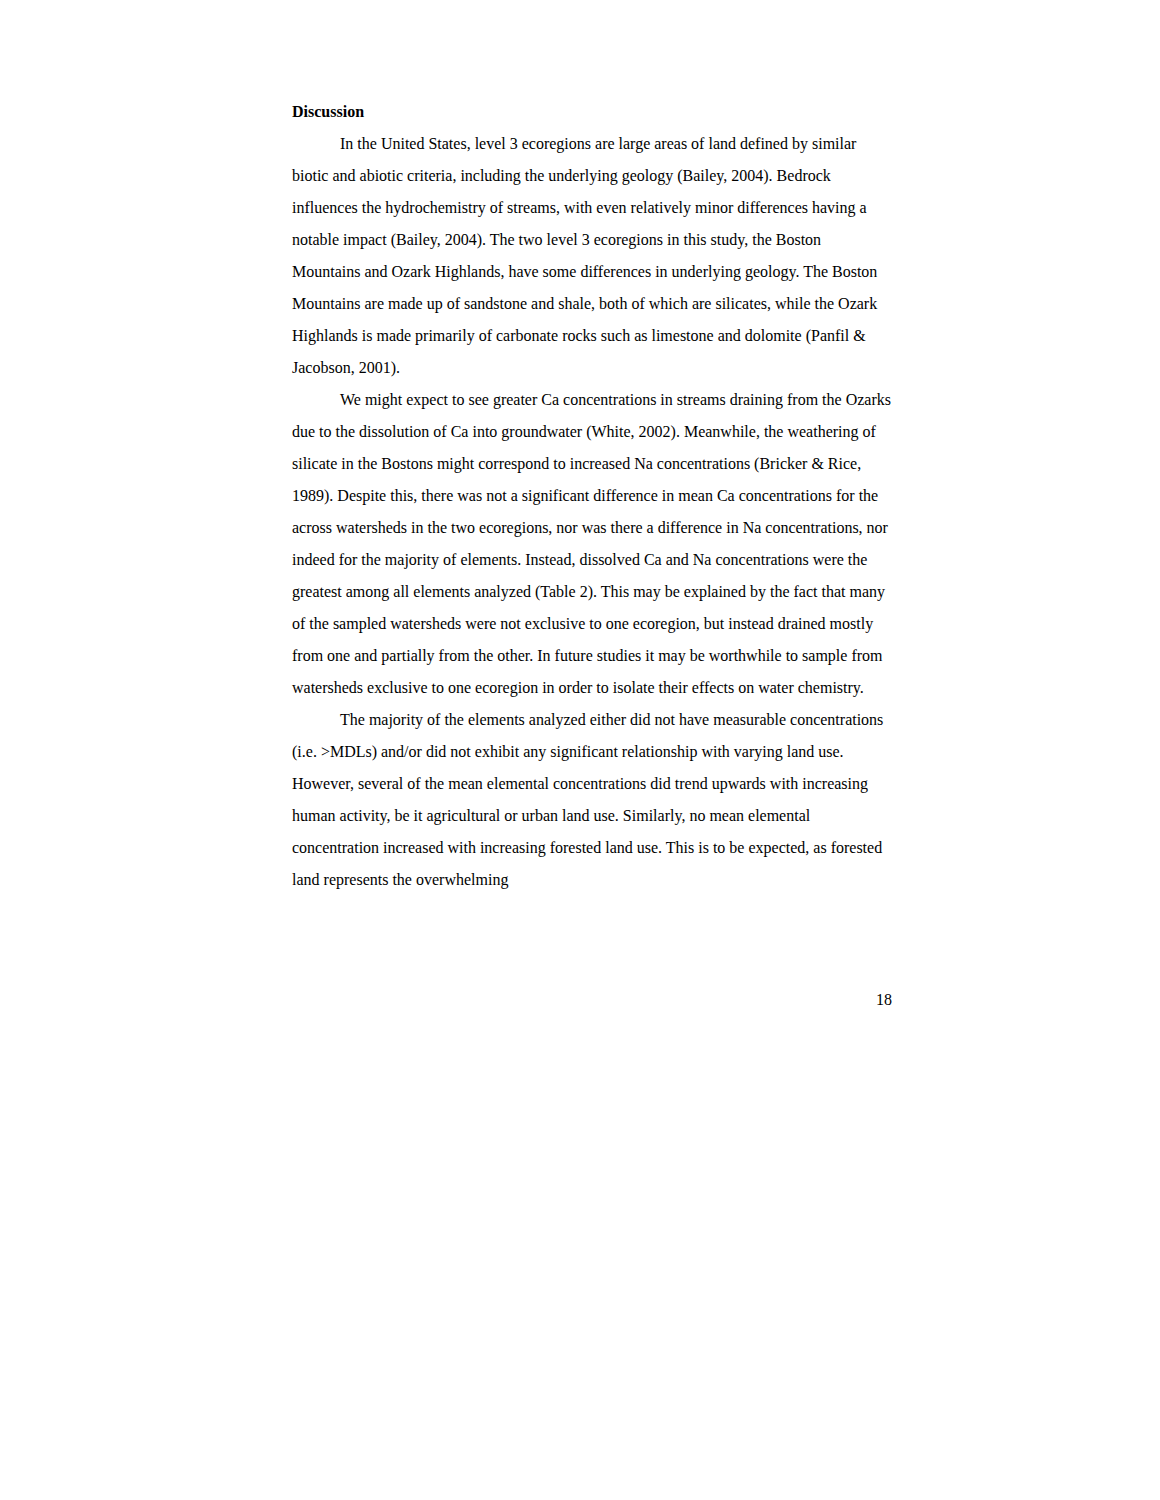Discussion
In the United States, level 3 ecoregions are large areas of land defined by similar biotic and abiotic criteria, including the underlying geology (Bailey, 2004). Bedrock influences the hydrochemistry of streams, with even relatively minor differences having a notable impact (Bailey, 2004). The two level 3 ecoregions in this study, the Boston Mountains and Ozark Highlands, have some differences in underlying geology. The Boston Mountains are made up of sandstone and shale, both of which are silicates, while the Ozark Highlands is made primarily of carbonate rocks such as limestone and dolomite (Panfil & Jacobson, 2001).
We might expect to see greater Ca concentrations in streams draining from the Ozarks due to the dissolution of Ca into groundwater (White, 2002). Meanwhile, the weathering of silicate in the Bostons might correspond to increased Na concentrations (Bricker & Rice, 1989). Despite this, there was not a significant difference in mean Ca concentrations for the across watersheds in the two ecoregions, nor was there a difference in Na concentrations, nor indeed for the majority of elements. Instead, dissolved Ca and Na concentrations were the greatest among all elements analyzed (Table 2). This may be explained by the fact that many of the sampled watersheds were not exclusive to one ecoregion, but instead drained mostly from one and partially from the other. In future studies it may be worthwhile to sample from watersheds exclusive to one ecoregion in order to isolate their effects on water chemistry.
The majority of the elements analyzed either did not have measurable concentrations (i.e. >MDLs) and/or did not exhibit any significant relationship with varying land use. However, several of the mean elemental concentrations did trend upwards with increasing human activity, be it agricultural or urban land use. Similarly, no mean elemental concentration increased with increasing forested land use. This is to be expected, as forested land represents the overwhelming
18